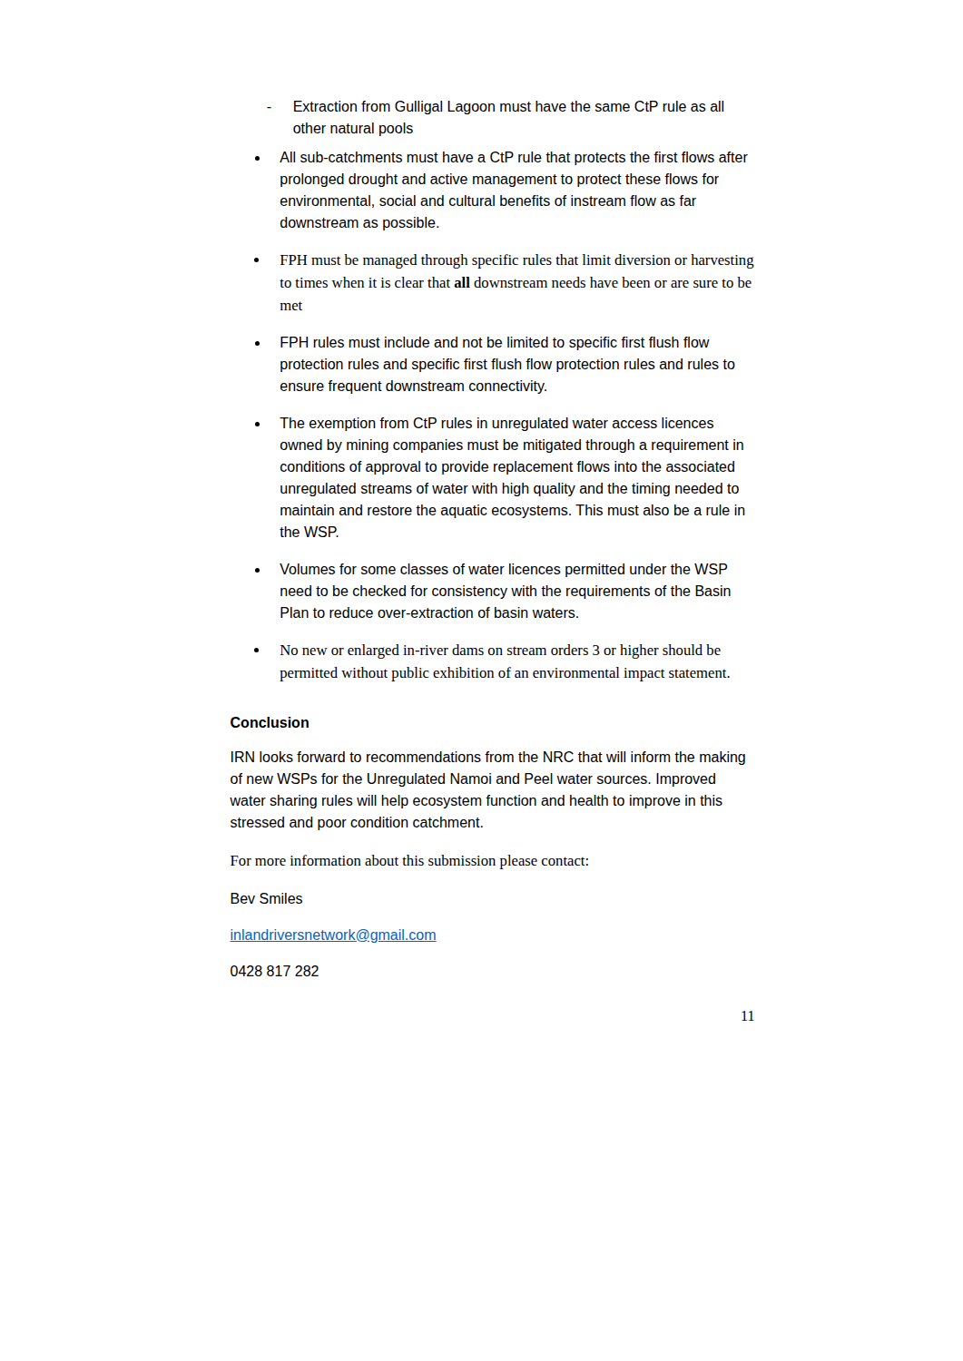Extraction from Gulligal Lagoon must have the same CtP rule as all other natural pools
All sub-catchments must have a CtP rule that protects the first flows after prolonged drought and active management to protect these flows for environmental, social and cultural benefits of instream flow as far downstream as possible.
FPH must be managed through specific rules that limit diversion or harvesting to times when it is clear that all downstream needs have been or are sure to be met
FPH rules must include and not be limited to specific first flush flow protection rules and specific first flush flow protection rules and rules to ensure frequent downstream connectivity.
The exemption from CtP rules in unregulated water access licences owned by mining companies must be mitigated through a requirement in conditions of approval to provide replacement flows into the associated unregulated streams of water with high quality and the timing needed to maintain and restore the aquatic ecosystems. This must also be a rule in the WSP.
Volumes for some classes of water licences permitted under the WSP need to be checked for consistency with the requirements of the Basin Plan to reduce over-extraction of basin waters.
No new or enlarged in-river dams on stream orders 3 or higher should be permitted without public exhibition of an environmental impact statement.
Conclusion
IRN looks forward to recommendations from the NRC that will inform the making of new WSPs for the Unregulated Namoi and Peel water sources. Improved water sharing rules will help ecosystem function and health to improve in this stressed and poor condition catchment.
For more information about this submission please contact:
Bev Smiles
inlandriversnetwork@gmail.com
0428 817 282
11